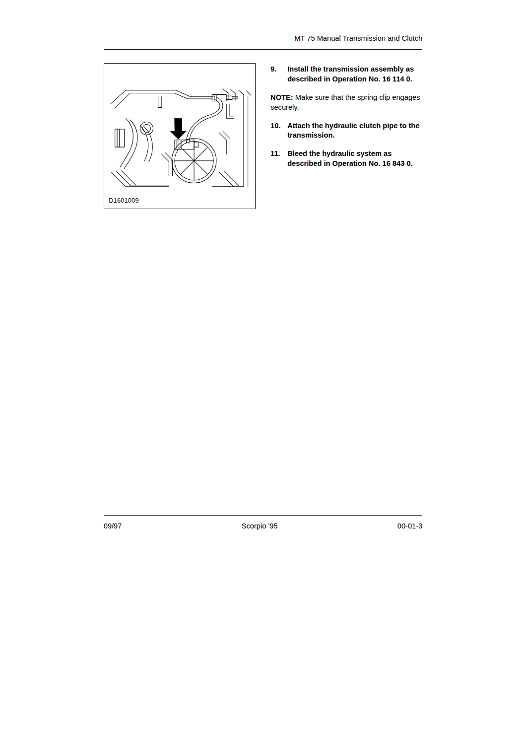MT 75 Manual Transmission and Clutch
D1601009
Install the transmission assembly as described in Operation No. 16 114 0.
NOTE: Make sure that the spring clip engages securely.
Attach the hydraulic clutch pipe to the transmission.
Bleed the hydraulic system as described in Operation No. 16 843 0.
09/97
Scorpio '95
00-01-3